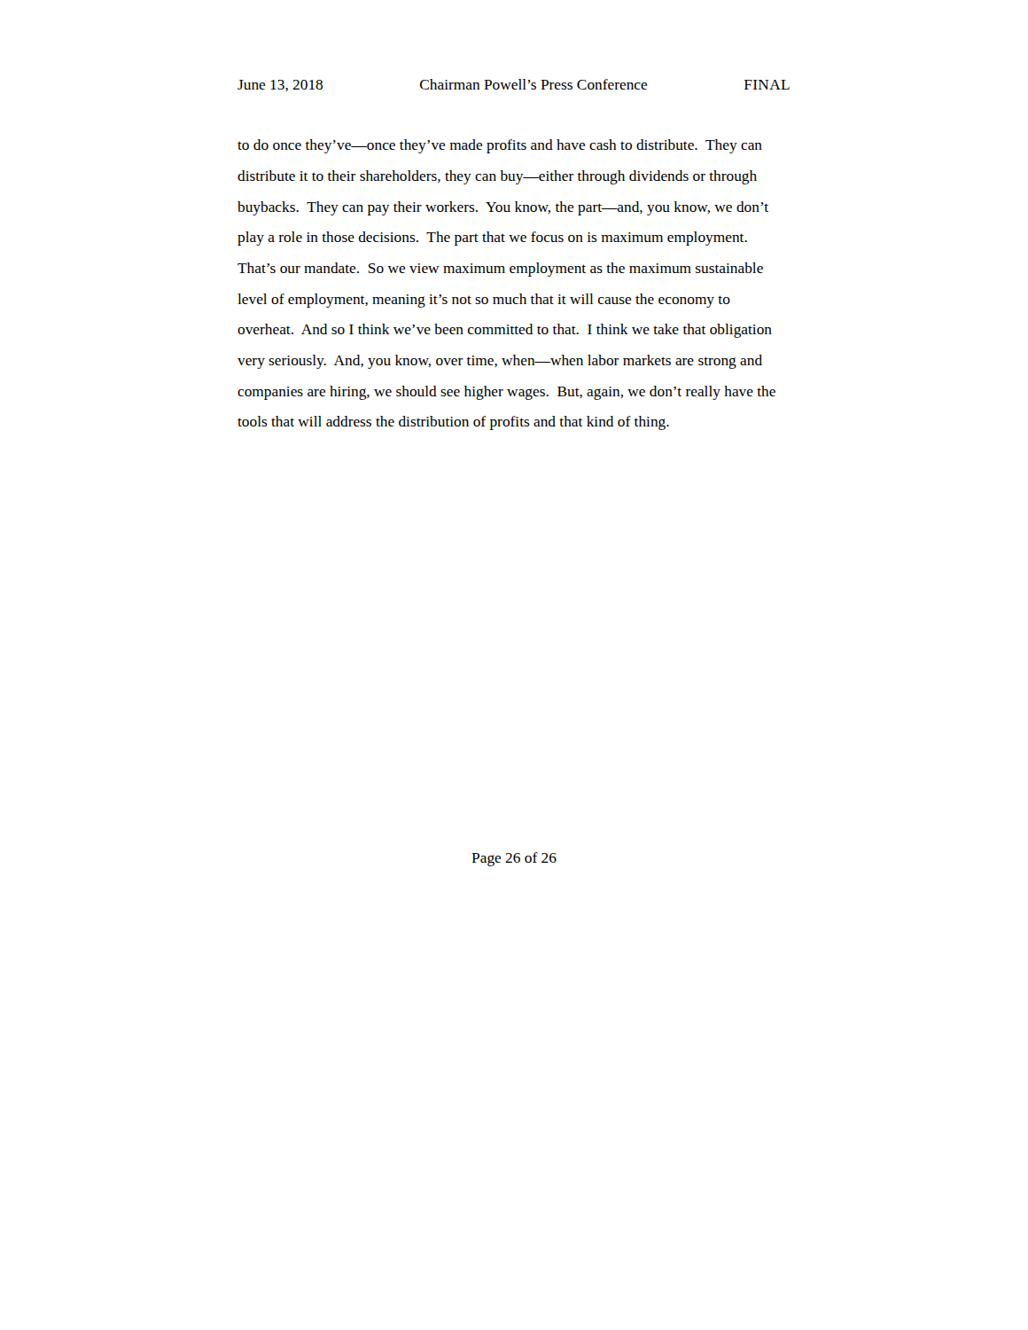June 13, 2018
Chairman Powell’s Press Conference
FINAL
to do once they’ve—once they’ve made profits and have cash to distribute. They can distribute it to their shareholders, they can buy—either through dividends or through buybacks. They can pay their workers. You know, the part—and, you know, we don’t play a role in those decisions. The part that we focus on is maximum employment. That’s our mandate. So we view maximum employment as the maximum sustainable level of employment, meaning it’s not so much that it will cause the economy to overheat. And so I think we’ve been committed to that. I think we take that obligation very seriously. And, you know, over time, when—when labor markets are strong and companies are hiring, we should see higher wages. But, again, we don’t really have the tools that will address the distribution of profits and that kind of thing.
Page 26 of 26